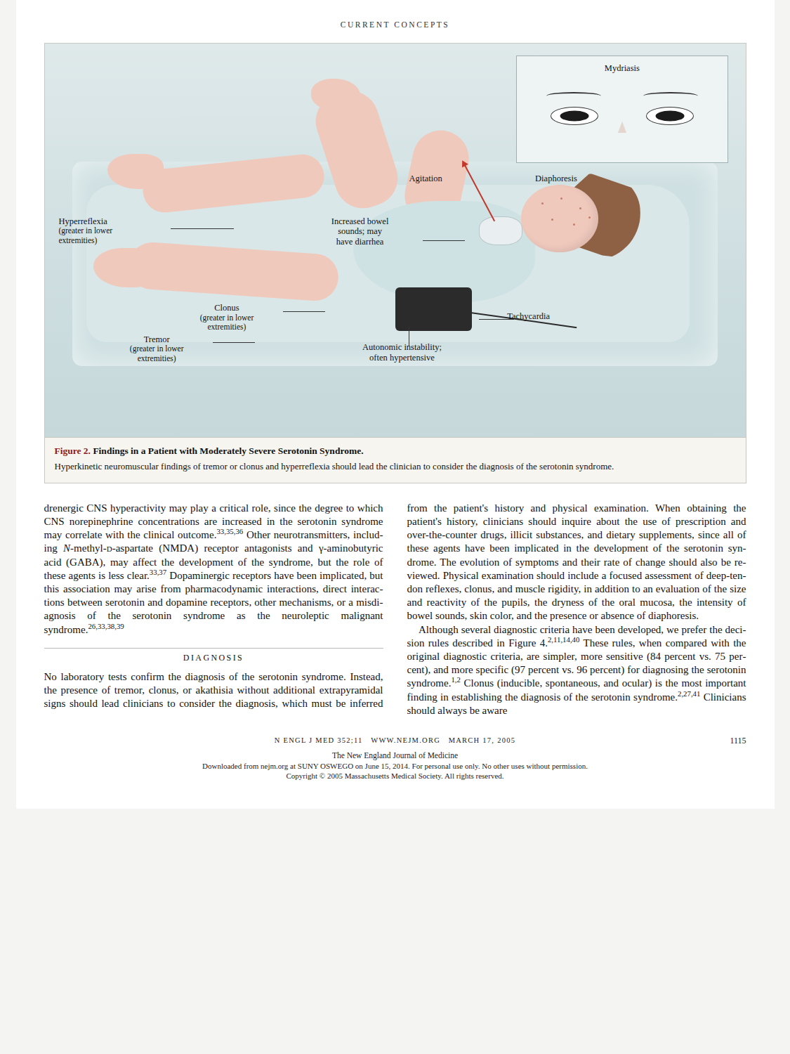Current Concepts
Mydriasis
Hyperreflexia(greater in lower
extremities)
Clonus(greater in lower
extremities)
Tremor(greater in lower
extremities)
Increased bowel
sounds; may
have diarrhea
Agitation
Diaphoresis
Tachycardia
Autonomic instability;
often hypertensive
Figure 2. Findings in a Patient with Moderately Severe Serotonin Syndrome.
Hyperkinetic neuromuscular findings of tremor or clonus and hyperreflexia should lead the clinician to consider the diagnosis of the serotonin syndrome.
drenergic CNS hyperactivity may play a critical role, since the degree to which CNS norepinephrine concentrations are increased in the serotonin syndrome may correlate with the clinical outcome.33,35,36 Other neurotransmitters, including N-methyl-d-aspartate (NMDA) receptor antagonists and γ-aminobutyric acid (GABA), may affect the development of the syndrome, but the role of these agents is less clear.33,37 Dopaminergic receptors have been implicated, but this association may arise from pharmacodynamic interactions, direct interactions between serotonin and dopamine receptors, other mechanisms, or a misdiagnosis of the serotonin syndrome as the neuroleptic malignant syndrome.26,33,38,39
Diagnosis
No laboratory tests confirm the diagnosis of the serotonin syndrome. Instead, the presence of tremor, clonus, or akathisia without additional extrapyramidal signs should lead clinicians to consider the diagnosis, which must be inferred from the patient's history and physical examination. When obtaining the patient's history, clinicians should inquire about the use of prescription and over-the-counter drugs, illicit substances, and dietary supplements, since all of these agents have been implicated in the development of the serotonin syndrome. The evolution of symptoms and their rate of change should also be reviewed. Physical examination should include a focused assessment of deep-tendon reflexes, clonus, and muscle rigidity, in addition to an evaluation of the size and reactivity of the pupils, the dryness of the oral mucosa, the intensity of bowel sounds, skin color, and the presence or absence of diaphoresis.
Although several diagnostic criteria have been developed, we prefer the decision rules described in Figure 4.2,11,14,40 These rules, when compared with the original diagnostic criteria, are simpler, more sensitive (84 percent vs. 75 percent), and more specific (97 percent vs. 96 percent) for diagnosing the serotonin syndrome.1,2 Clonus (inducible, spontaneous, and ocular) is the most important finding in establishing the diagnosis of the serotonin syndrome.2,27,41 Clinicians should always be aware
n engl j med 352;11 www.nejm.org march 17, 2005 1115
The New England Journal of Medicine
Downloaded from nejm.org at SUNY OSWEGO on June 15, 2014. For personal use only. No other uses without permission.
Copyright © 2005 Massachusetts Medical Society. All rights reserved.